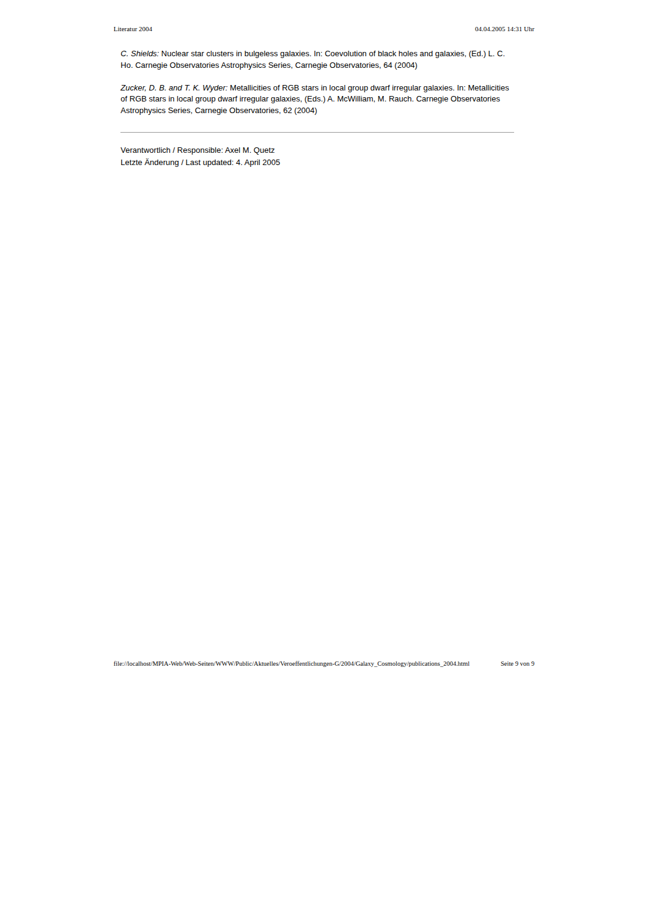Literatur 2004 04.04.2005 14:31 Uhr
C. Shields: Nuclear star clusters in bulgeless galaxies. In: Coevolution of black holes and galaxies, (Ed.) L. C. Ho. Carnegie Observatories Astrophysics Series, Carnegie Observatories, 64 (2004)
Zucker, D. B. and T. K. Wyder: Metallicities of RGB stars in local group dwarf irregular galaxies. In: Metallicities of RGB stars in local group dwarf irregular galaxies, (Eds.) A. McWilliam, M. Rauch. Carnegie Observatories Astrophysics Series, Carnegie Observatories, 62 (2004)
Verantwortlich / Responsible: Axel M. Quetz
Letzte Änderung / Last updated: 4. April 2005
file://localhost/MPIA-Web/Web-Seiten/WWW/Public/Aktuelles/Veroeffentlichungen-G/2004/Galaxy_Cosmology/publications_2004.html Seite 9 von 9